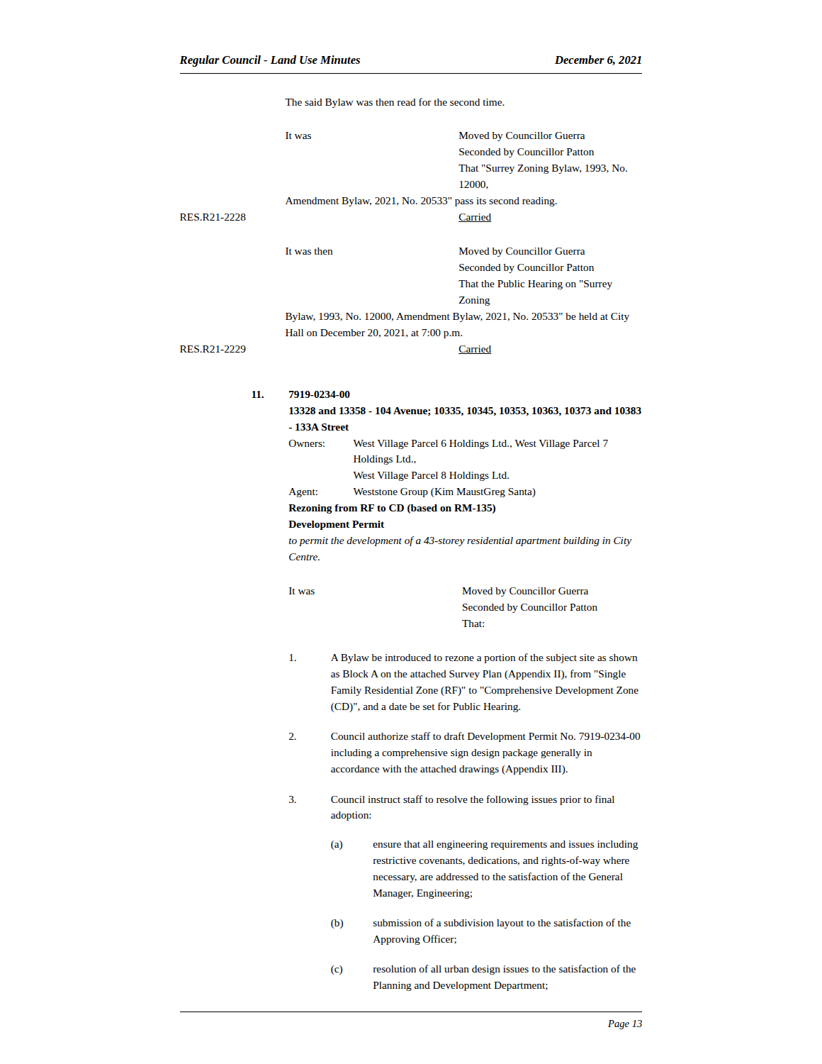Regular Council - Land Use Minutes
December 6, 2021
The said Bylaw was then read for the second time.
It was
Moved by Councillor Guerra
Seconded by Councillor Patton
That "Surrey Zoning Bylaw, 1993, No. 12000,
Amendment Bylaw, 2021, No. 20533" pass its second reading.
RES.R21-2228
Carried
It was then
Moved by Councillor Guerra
Seconded by Councillor Patton
That the Public Hearing on "Surrey Zoning
Bylaw, 1993, No. 12000, Amendment Bylaw, 2021, No. 20533" be held at City Hall on December 20, 2021, at 7:00 p.m.
RES.R21-2229
Carried
11.
7919-0234-00
13328 and 13358 - 104 Avenue; 10335, 10345, 10353, 10363, 10373 and 10383 - 133A Street
Owners:
West Village Parcel 6 Holdings Ltd., West Village Parcel 7 Holdings Ltd.,
West Village Parcel 8 Holdings Ltd.
Agent:
Weststone Group (Kim MaustGreg Santa)
Rezoning from RF to CD (based on RM-135)
Development Permit
to permit the development of a 43-storey residential apartment building in City Centre.
It was
Moved by Councillor Guerra
Seconded by Councillor Patton
That:
1.
A Bylaw be introduced to rezone a portion of the subject site as shown as Block A on the attached Survey Plan (Appendix II), from "Single Family Residential Zone (RF)" to "Comprehensive Development Zone (CD)", and a date be set for Public Hearing.
2.
Council authorize staff to draft Development Permit No. 7919-0234-00 including a comprehensive sign design package generally in accordance with the attached drawings (Appendix III).
3.
Council instruct staff to resolve the following issues prior to final adoption:
(a)
ensure that all engineering requirements and issues including restrictive covenants, dedications, and rights-of-way where necessary, are addressed to the satisfaction of the General Manager, Engineering;
(b)
submission of a subdivision layout to the satisfaction of the Approving Officer;
(c)
resolution of all urban design issues to the satisfaction of the Planning and Development Department;
Page 13